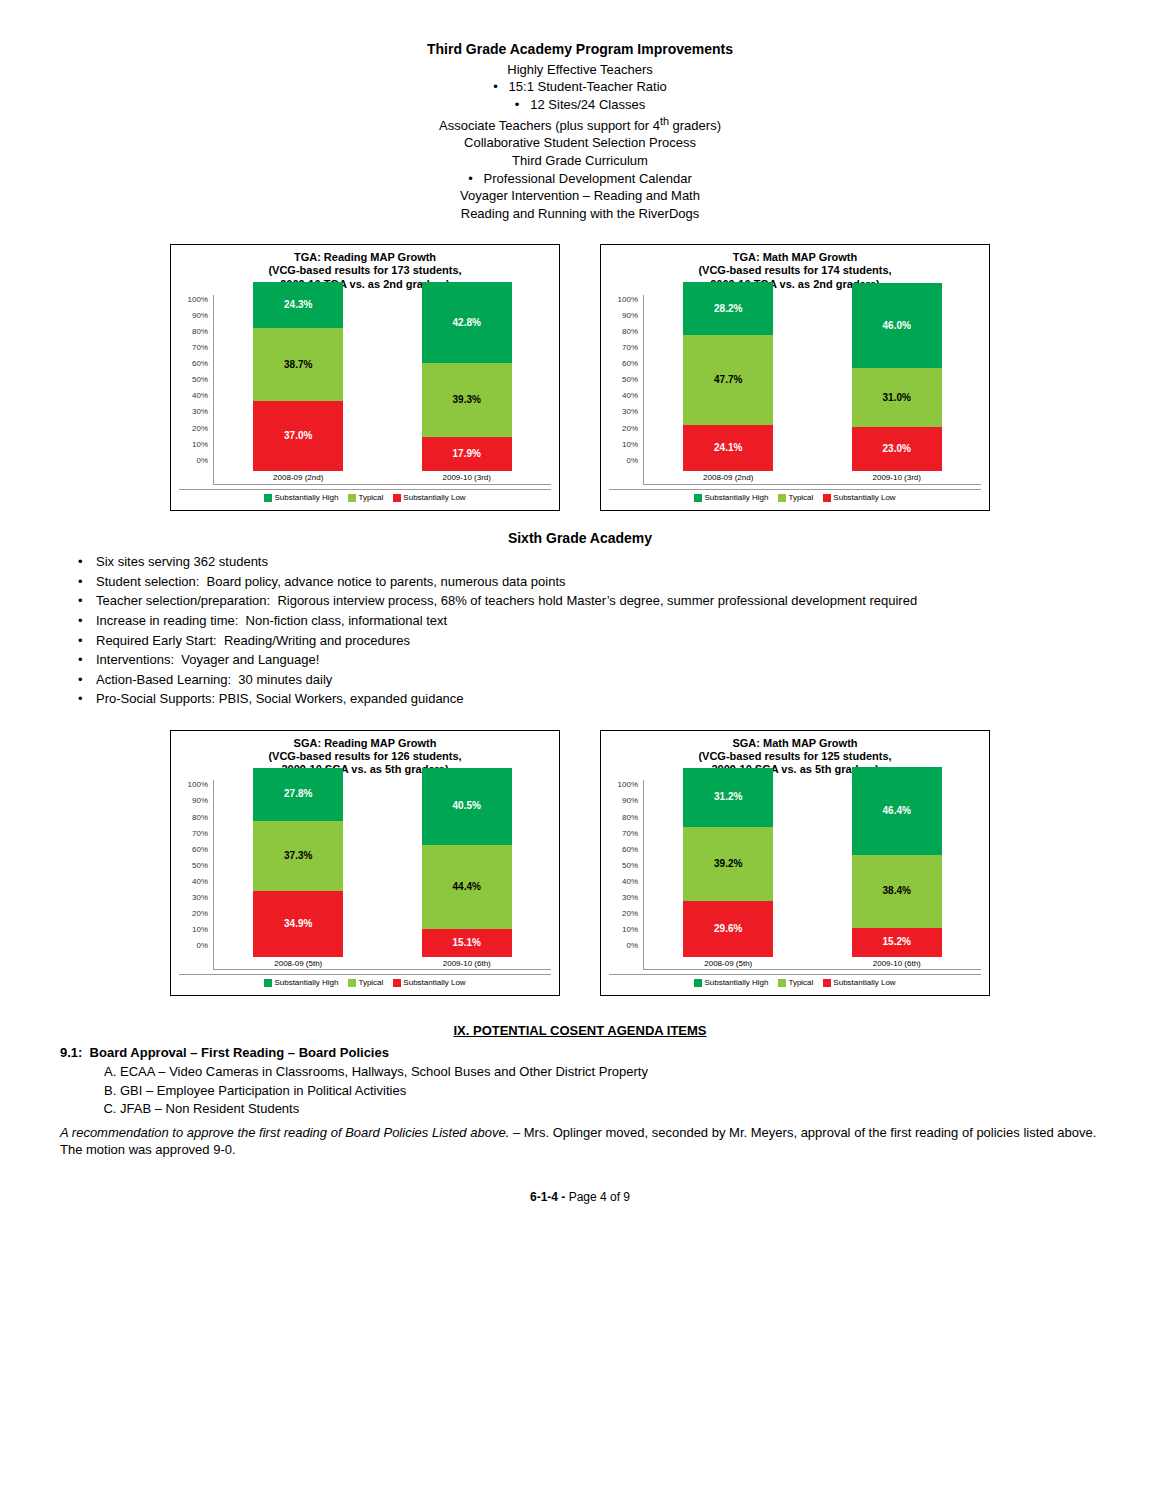Third Grade Academy Program Improvements
Highly Effective Teachers
• 15:1 Student-Teacher Ratio
• 12 Sites/24 Classes
Associate Teachers (plus support for 4th graders)
Collaborative Student Selection Process
Third Grade Curriculum
• Professional Development Calendar
Voyager Intervention – Reading and Math
Reading and Running with the RiverDogs
TGA: Reading MAP Growth
(VCG-based results for 173 students,
2009-10 TGA vs. as 2nd graders)
100%
90%
80%
70%
60%
50%
40%
30%
20%
10%
0%
24.3%
38.7%
37.0%
2008-09 (2nd)
42.8%
39.3%
17.9%
2009-10 (3rd)
Substantially High
Typical
Substantially Low
TGA: Math MAP Growth
(VCG-based results for 174 students,
2009-10 TGA vs. as 2nd graders)
100%
90%
80%
70%
60%
50%
40%
30%
20%
10%
0%
28.2%
47.7%
24.1%
2008-09 (2nd)
46.0%
31.0%
23.0%
2009-10 (3rd)
Substantially High
Typical
Substantially Low
Sixth Grade Academy
Six sites serving 362 students
Student selection: Board policy, advance notice to parents, numerous data points
Teacher selection/preparation: Rigorous interview process, 68% of teachers hold Master’s degree, summer professional development required
Increase in reading time: Non-fiction class, informational text
Required Early Start: Reading/Writing and procedures
Interventions: Voyager and Language!
Action-Based Learning: 30 minutes daily
Pro-Social Supports: PBIS, Social Workers, expanded guidance
SGA: Reading MAP Growth
(VCG-based results for 126 students,
2009-10 SGA vs. as 5th graders)
100%
90%
80%
70%
60%
50%
40%
30%
20%
10%
0%
27.8%
37.3%
34.9%
2008-09 (5th)
40.5%
44.4%
15.1%
2009-10 (6th)
Substantially High
Typical
Substantially Low
SGA: Math MAP Growth
(VCG-based results for 125 students,
2009-10 SGA vs. as 5th graders)
100%
90%
80%
70%
60%
50%
40%
30%
20%
10%
0%
31.2%
39.2%
29.6%
2008-09 (5th)
46.4%
38.4%
15.2%
2009-10 (6th)
Substantially High
Typical
Substantially Low
IX. POTENTIAL COSENT AGENDA ITEMS
9.1: Board Approval – First Reading – Board Policies
ECAA – Video Cameras in Classrooms, Hallways, School Buses and Other District Property
GBI – Employee Participation in Political Activities
JFAB – Non Resident Students
A recommendation to approve the first reading of Board Policies Listed above. – Mrs. Oplinger moved, seconded by Mr. Meyers, approval of the first reading of policies listed above. The motion was approved 9-0.
6-1-4 - Page 4 of 9